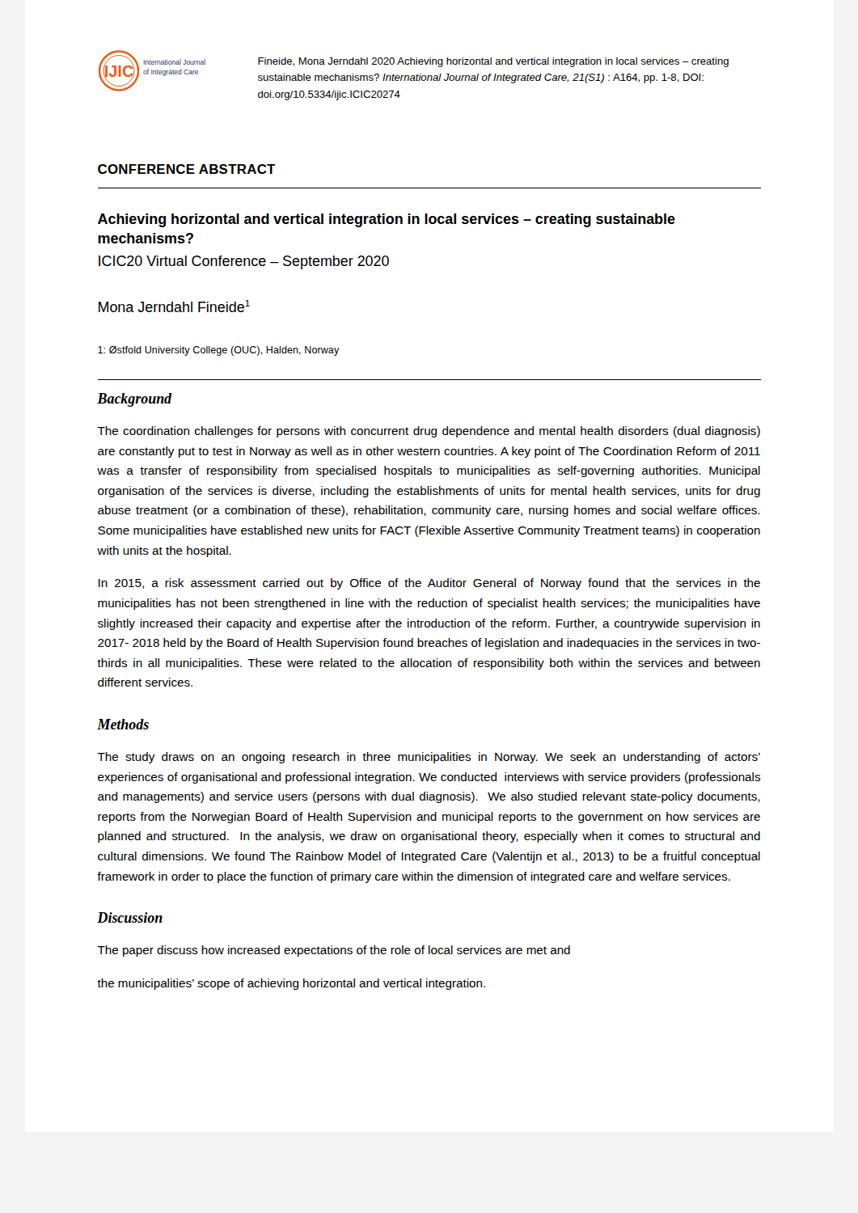International Journal of Integrated Care IJIC International Journal of Integrated Care
Fineide, Mona Jerndahl 2020 Achieving horizontal and vertical integration in local services – creating sustainable mechanisms? International Journal of Integrated Care, 21(S1) : A164, pp. 1-8, DOI: doi.org/10.5334/ijic.ICIC20274
CONFERENCE ABSTRACT
Achieving horizontal and vertical integration in local services – creating sustainable mechanisms?
ICIC20 Virtual Conference – September 2020
Mona Jerndahl Fineide1
1: Østfold University College (OUC), Halden, Norway
Background
The coordination challenges for persons with concurrent drug dependence and mental health disorders (dual diagnosis) are constantly put to test in Norway as well as in other western countries. A key point of The Coordination Reform of 2011 was a transfer of responsibility from specialised hospitals to municipalities as self-governing authorities. Municipal organisation of the services is diverse, including the establishments of units for mental health services, units for drug abuse treatment (or a combination of these), rehabilitation, community care, nursing homes and social welfare offices. Some municipalities have established new units for FACT (Flexible Assertive Community Treatment teams) in cooperation with units at the hospital.
In 2015, a risk assessment carried out by Office of the Auditor General of Norway found that the services in the municipalities has not been strengthened in line with the reduction of specialist health services; the municipalities have slightly increased their capacity and expertise after the introduction of the reform. Further, a countrywide supervision in 2017- 2018 held by the Board of Health Supervision found breaches of legislation and inadequacies in the services in two-thirds in all municipalities. These were related to the allocation of responsibility both within the services and between different services.
Methods
The study draws on an ongoing research in three municipalities in Norway. We seek an understanding of actors’ experiences of organisational and professional integration. We conducted interviews with service providers (professionals and managements) and service users (persons with dual diagnosis). We also studied relevant state-policy documents, reports from the Norwegian Board of Health Supervision and municipal reports to the government on how services are planned and structured. In the analysis, we draw on organisational theory, especially when it comes to structural and cultural dimensions. We found The Rainbow Model of Integrated Care (Valentijn et al., 2013) to be a fruitful conceptual framework in order to place the function of primary care within the dimension of integrated care and welfare services.
Discussion
The paper discuss how increased expectations of the role of local services are met and
the municipalities’ scope of achieving horizontal and vertical integration.